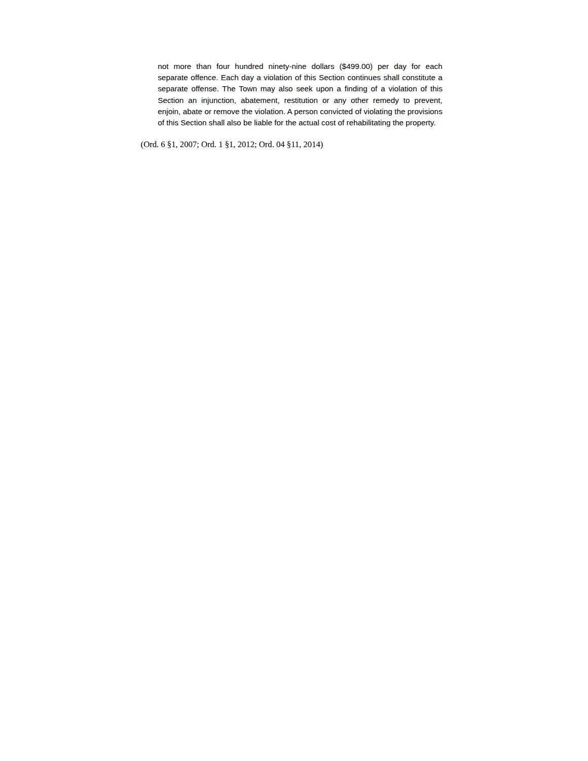not more than four hundred ninety-nine dollars ($499.00) per day for each separate offence. Each day a violation of this Section continues shall constitute a separate offense. The Town may also seek upon a finding of a violation of this Section an injunction, abatement, restitution or any other remedy to prevent, enjoin, abate or remove the violation. A person convicted of violating the provisions of this Section shall also be liable for the actual cost of rehabilitating the property.
(Ord. 6 §1, 2007; Ord. 1 §1, 2012; Ord. 04 §11, 2014)